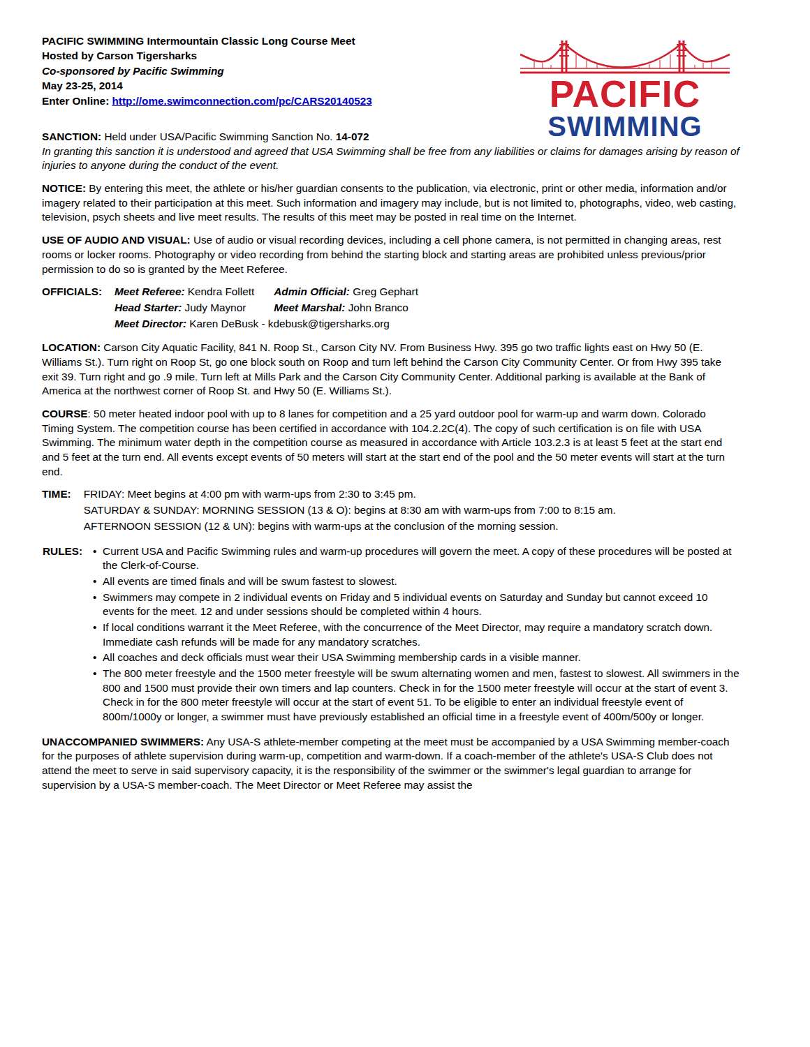PACIFIC
SWIMMING
PACIFIC SWIMMING Intermountain Classic Long Course Meet
Hosted by Carson Tigersharks
Co-sponsored by Pacific Swimming
May 23-25, 2014
Enter Online: http://ome.swimconnection.com/pc/CARS20140523
SANCTION: Held under USA/Pacific Swimming Sanction No. 14-072
In granting this sanction it is understood and agreed that USA Swimming shall be free from any liabilities or claims for damages arising by reason of injuries to anyone during the conduct of the event.
NOTICE: By entering this meet, the athlete or his/her guardian consents to the publication, via electronic, print or other media, information and/or imagery related to their participation at this meet. Such information and imagery may include, but is not limited to, photographs, video, web casting, television, psych sheets and live meet results. The results of this meet may be posted in real time on the Internet.
USE OF AUDIO AND VISUAL: Use of audio or visual recording devices, including a cell phone camera, is not permitted in changing areas, rest rooms or locker rooms. Photography or video recording from behind the starting block and starting areas are prohibited unless previous/prior permission to do so is granted by the Meet Referee.
| OFFICIALS: | Meet Referee: Kendra Follett | Admin Official: Greg Gephart |
| | Head Starter: Judy Maynor | Meet Marshal: John Branco |
| | Meet Director: Karen DeBusk - kdebusk@tigersharks.org |
LOCATION: Carson City Aquatic Facility, 841 N. Roop St., Carson City NV. From Business Hwy. 395 go two traffic lights east on Hwy 50 (E. Williams St.). Turn right on Roop St, go one block south on Roop and turn left behind the Carson City Community Center. Or from Hwy 395 take exit 39. Turn right and go .9 mile. Turn left at Mills Park and the Carson City Community Center. Additional parking is available at the Bank of America at the northwest corner of Roop St. and Hwy 50 (E. Williams St.).
COURSE: 50 meter heated indoor pool with up to 8 lanes for competition and a 25 yard outdoor pool for warm-up and warm down. Colorado Timing System. The competition course has been certified in accordance with 104.2.2C(4). The copy of such certification is on file with USA Swimming. The minimum water depth in the competition course as measured in accordance with Article 103.2.3 is at least 5 feet at the start end and 5 feet at the turn end. All events except events of 50 meters will start at the start end of the pool and the 50 meter events will start at the turn end.
| TIME: | FRIDAY: Meet begins at 4:00 pm with warm-ups from 2:30 to 3:45 pm. |
| | SATURDAY & SUNDAY: MORNING SESSION (13 & O): begins at 8:30 am with warm-ups from 7:00 to 8:15 am. |
| | AFTERNOON SESSION (12 & UN): begins with warm-ups at the conclusion of the morning session. |
| RULES: | Current USA and Pacific Swimming rules and warm-up procedures will govern the meet. A copy of these procedures will be posted at the Clerk-of-Course. All events are timed finals and will be swum fastest to slowest. Swimmers may compete in 2 individual events on Friday and 5 individual events on Saturday and Sunday but cannot exceed 10 events for the meet. 12 and under sessions should be completed within 4 hours. If local conditions warrant it the Meet Referee, with the concurrence of the Meet Director, may require a mandatory scratch down. Immediate cash refunds will be made for any mandatory scratches. All coaches and deck officials must wear their USA Swimming membership cards in a visible manner. The 800 meter freestyle and the 1500 meter freestyle will be swum alternating women and men, fastest to slowest. All swimmers in the 800 and 1500 must provide their own timers and lap counters. Check in for the 1500 meter freestyle will occur at the start of event 3. Check in for the 800 meter freestyle will occur at the start of event 51. To be eligible to enter an individual freestyle event of 800m/1000y or longer, a swimmer must have previously established an official time in a freestyle event of 400m/500y or longer. |
UNACCOMPANIED SWIMMERS: Any USA-S athlete-member competing at the meet must be accompanied by a USA Swimming member-coach for the purposes of athlete supervision during warm-up, competition and warm-down. If a coach-member of the athlete's USA-S Club does not attend the meet to serve in said supervisory capacity, it is the responsibility of the swimmer or the swimmer's legal guardian to arrange for supervision by a USA-S member-coach. The Meet Director or Meet Referee may assist the